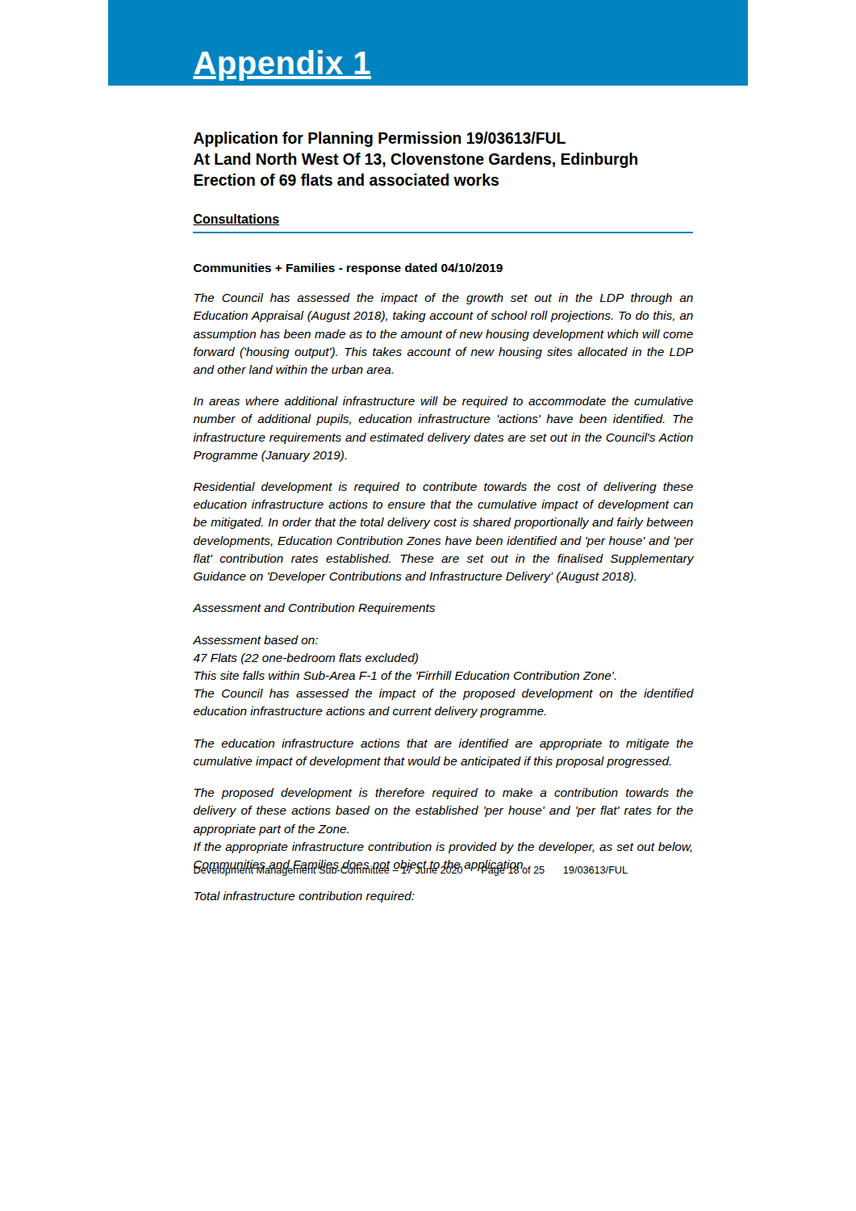Appendix 1
Application for Planning Permission 19/03613/FUL
At Land North West Of 13, Clovenstone Gardens, Edinburgh
Erection of 69 flats and associated works
Consultations
Communities + Families - response dated 04/10/2019
The Council has assessed the impact of the growth set out in the LDP through an Education Appraisal (August 2018), taking account of school roll projections. To do this, an assumption has been made as to the amount of new housing development which will come forward ('housing output'). This takes account of new housing sites allocated in the LDP and other land within the urban area.
In areas where additional infrastructure will be required to accommodate the cumulative number of additional pupils, education infrastructure 'actions' have been identified. The infrastructure requirements and estimated delivery dates are set out in the Council's Action Programme (January 2019).
Residential development is required to contribute towards the cost of delivering these education infrastructure actions to ensure that the cumulative impact of development can be mitigated. In order that the total delivery cost is shared proportionally and fairly between developments, Education Contribution Zones have been identified and 'per house' and 'per flat' contribution rates established. These are set out in the finalised Supplementary Guidance on 'Developer Contributions and Infrastructure Delivery' (August 2018).
Assessment and Contribution Requirements
Assessment based on:
47 Flats (22 one-bedroom flats excluded)
This site falls within Sub-Area F-1 of the 'Firrhill Education Contribution Zone'.
The Council has assessed the impact of the proposed development on the identified education infrastructure actions and current delivery programme.
The education infrastructure actions that are identified are appropriate to mitigate the cumulative impact of development that would be anticipated if this proposal progressed.
The proposed development is therefore required to make a contribution towards the delivery of these actions based on the established 'per house' and 'per flat' rates for the appropriate part of the Zone.
If the appropriate infrastructure contribution is provided by the developer, as set out below, Communities and Families does not object to the application.
Total infrastructure contribution required:
Development Management Sub-Committee – 17 June 2020 Page 18 of 25 19/03613/FUL